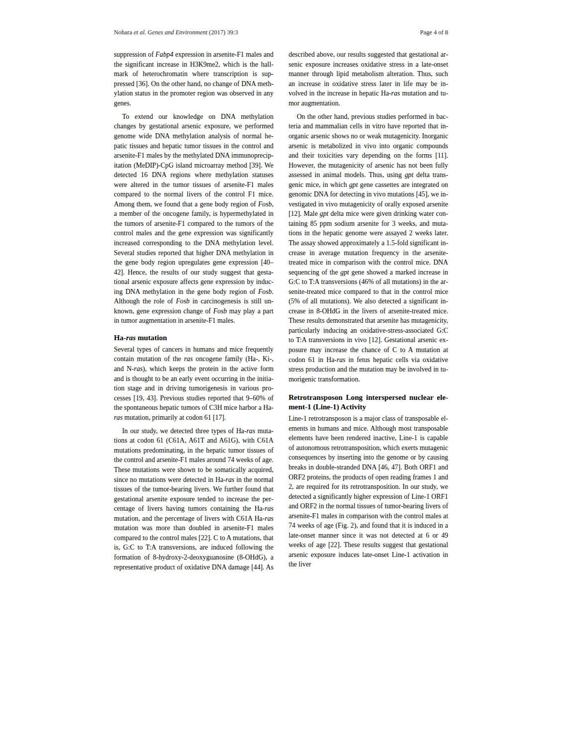Nohara et al. Genes and Environment (2017) 39:3
Page 4 of 8
suppression of Fabp4 expression in arsenite-F1 males and the significant increase in H3K9me2, which is the hallmark of heterochromatin where transcription is suppressed [36]. On the other hand, no change of DNA methylation status in the promoter region was observed in any genes.
To extend our knowledge on DNA methylation changes by gestational arsenic exposure, we performed genome wide DNA methylation analysis of normal hepatic tissues and hepatic tumor tissues in the control and arsenite-F1 males by the methylated DNA immunoprecipitation (MeDIP)-CpG island microarray method [39]. We detected 16 DNA regions where methylation statuses were altered in the tumor tissues of arsenite-F1 males compared to the normal livers of the control F1 mice. Among them, we found that a gene body region of Fosb, a member of the oncogene family, is hypermethylated in the tumors of arsenite-F1 compared to the tumors of the control males and the gene expression was significantly increased corresponding to the DNA methylation level. Several studies reported that higher DNA methylation in the gene body region upregulates gene expression [40–42]. Hence, the results of our study suggest that gestational arsenic exposure affects gene expression by inducing DNA methylation in the gene body region of Fosb. Although the role of Fosb in carcinogenesis is still unknown, gene expression change of Fosb may play a part in tumor augmentation in arsenite-F1 males.
Ha-ras mutation
Several types of cancers in humans and mice frequently contain mutation of the ras oncogene family (Ha-, Ki-, and N-ras), which keeps the protein in the active form and is thought to be an early event occurring in the initiation stage and in driving tumorigenesis in various processes [19, 43]. Previous studies reported that 9–60% of the spontaneous hepatic tumors of C3H mice harbor a Ha-ras mutation, primarily at codon 61 [17].
In our study, we detected three types of Ha-ras mutations at codon 61 (C61A, A61T and A61G), with C61A mutations predominating, in the hepatic tumor tissues of the control and arsenite-F1 males around 74 weeks of age. These mutations were shown to be somatically acquired, since no mutations were detected in Ha-ras in the normal tissues of the tumor-bearing livers. We further found that gestational arsenite exposure tended to increase the percentage of livers having tumors containing the Ha-ras mutation, and the percentage of livers with C61A Ha-ras mutation was more than doubled in arsenite-F1 males compared to the control males [22]. C to A mutations, that is, G:C to T:A transversions, are induced following the formation of 8-hydroxy-2-deoxyguanosine (8-OHdG), a representative product of oxidative DNA damage [44]. As described above, our results suggested that gestational arsenic exposure increases oxidative stress in a late-onset manner through lipid metabolism alteration. Thus, such an increase in oxidative stress later in life may be involved in the increase in hepatic Ha-ras mutation and tumor augmentation.
On the other hand, previous studies performed in bacteria and mammalian cells in vitro have reported that inorganic arsenic shows no or weak mutagenicity. Inorganic arsenic is metabolized in vivo into organic compounds and their toxicities vary depending on the forms [11]. However, the mutagenicity of arsenic has not been fully assessed in animal models. Thus, using gpt delta transgenic mice, in which gpt gene cassettes are integrated on genomic DNA for detecting in vivo mutations [45], we investigated in vivo mutagenicity of orally exposed arsenite [12]. Male gpt delta mice were given drinking water containing 85 ppm sodium arsenite for 3 weeks, and mutations in the hepatic genome were assayed 2 weeks later. The assay showed approximately a 1.5-fold significant increase in average mutation frequency in the arsenite-treated mice in comparison with the control mice. DNA sequencing of the gpt gene showed a marked increase in G:C to T:A transversions (46% of all mutations) in the arsenite-treated mice compared to that in the control mice (5% of all mutations). We also detected a significant increase in 8-OHdG in the livers of arsenite-treated mice. These results demonstrated that arsenite has mutagenicity, particularly inducing an oxidative-stress-associated G:C to T:A transversions in vivo [12]. Gestational arsenic exposure may increase the chance of C to A mutation at codon 61 in Ha-ras in fetus hepatic cells via oxidative stress production and the mutation may be involved in tumorigenic transformation.
Retrotransposon Long interspersed nuclear element-1 (Line-1) Activity
Line-1 retrotransposon is a major class of transposable elements in humans and mice. Although most transposable elements have been rendered inactive, Line-1 is capable of autonomous retrotransposition, which exerts mutagenic consequences by inserting into the genome or by causing breaks in double-stranded DNA [46, 47]. Both ORF1 and ORF2 proteins, the products of open reading frames 1 and 2, are required for its retrotransposition. In our study, we detected a significantly higher expression of Line-1 ORF1 and ORF2 in the normal tissues of tumor-bearing livers of arsenite-F1 males in comparison with the control males at 74 weeks of age (Fig. 2), and found that it is induced in a late-onset manner since it was not detected at 6 or 49 weeks of age [22]. These results suggest that gestational arsenic exposure induces late-onset Line-1 activation in the liver